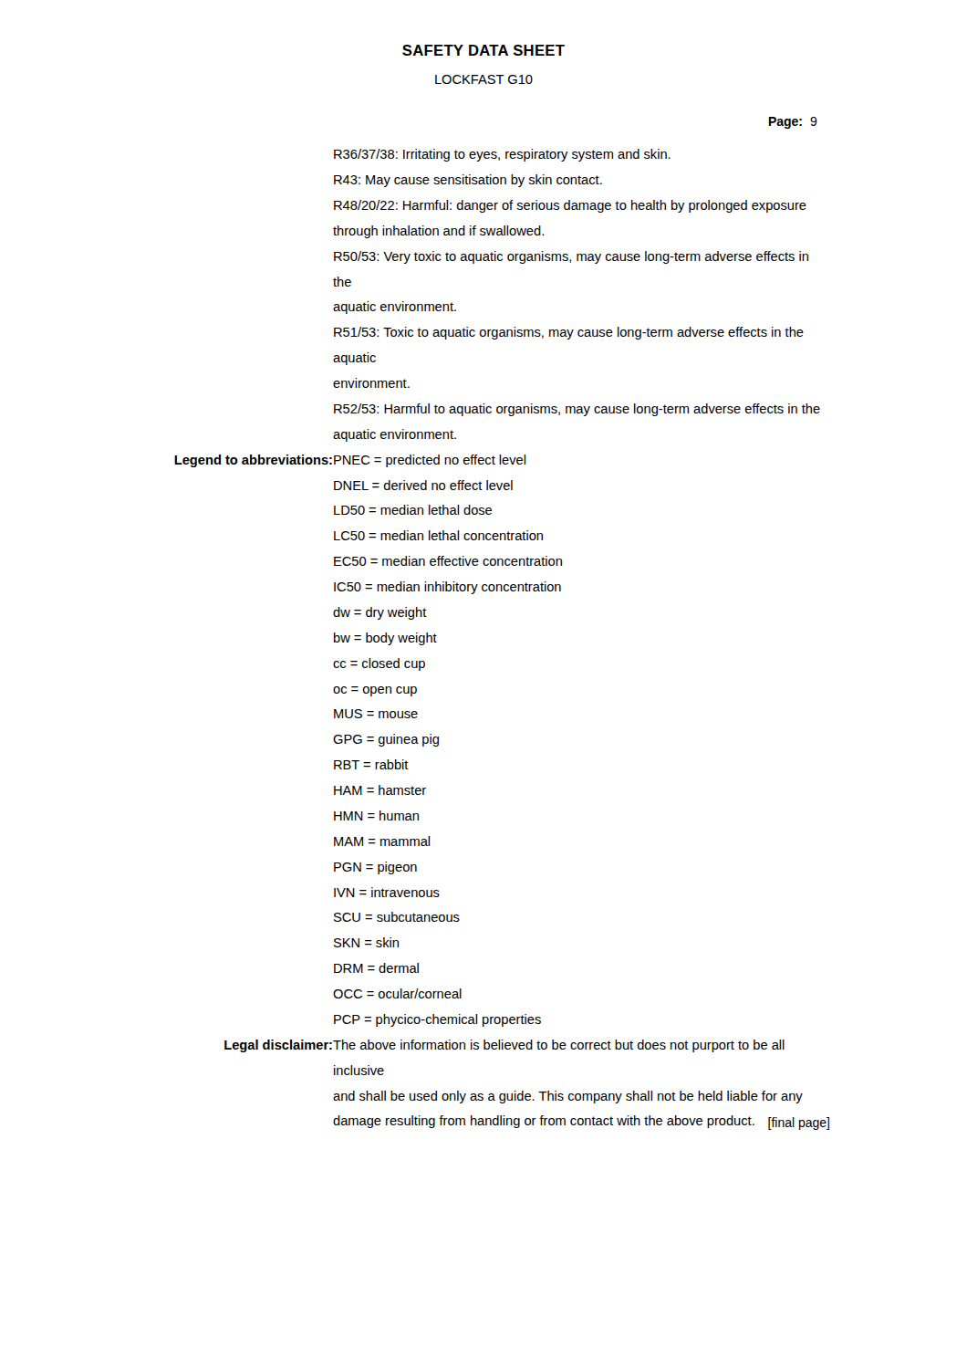SAFETY DATA SHEET
LOCKFAST G10
Page: 9
| | R36/37/38: Irritating to eyes, respiratory system and skin. R43: May cause sensitisation by skin contact. R48/20/22: Harmful: danger of serious damage to health by prolonged exposure through inhalation and if swallowed. R50/53: Very toxic to aquatic organisms, may cause long-term adverse effects in the aquatic environment. R51/53: Toxic to aquatic organisms, may cause long-term adverse effects in the aquatic environment. R52/53: Harmful to aquatic organisms, may cause long-term adverse effects in the aquatic environment. |
| Legend to abbreviations: | PNEC = predicted no effect level DNEL = derived no effect level LD50 = median lethal dose LC50 = median lethal concentration EC50 = median effective concentration IC50 = median inhibitory concentration dw = dry weight bw = body weight cc = closed cup oc = open cup MUS = mouse GPG = guinea pig RBT = rabbit HAM = hamster HMN = human MAM = mammal PGN = pigeon IVN = intravenous SCU = subcutaneous SKN = skin DRM = dermal OCC = ocular/corneal PCP = phycico-chemical properties |
| Legal disclaimer: | The above information is believed to be correct but does not purport to be all inclusive and shall be used only as a guide. This company shall not be held liable for any damage resulting from handling or from contact with the above product. |
[final page]